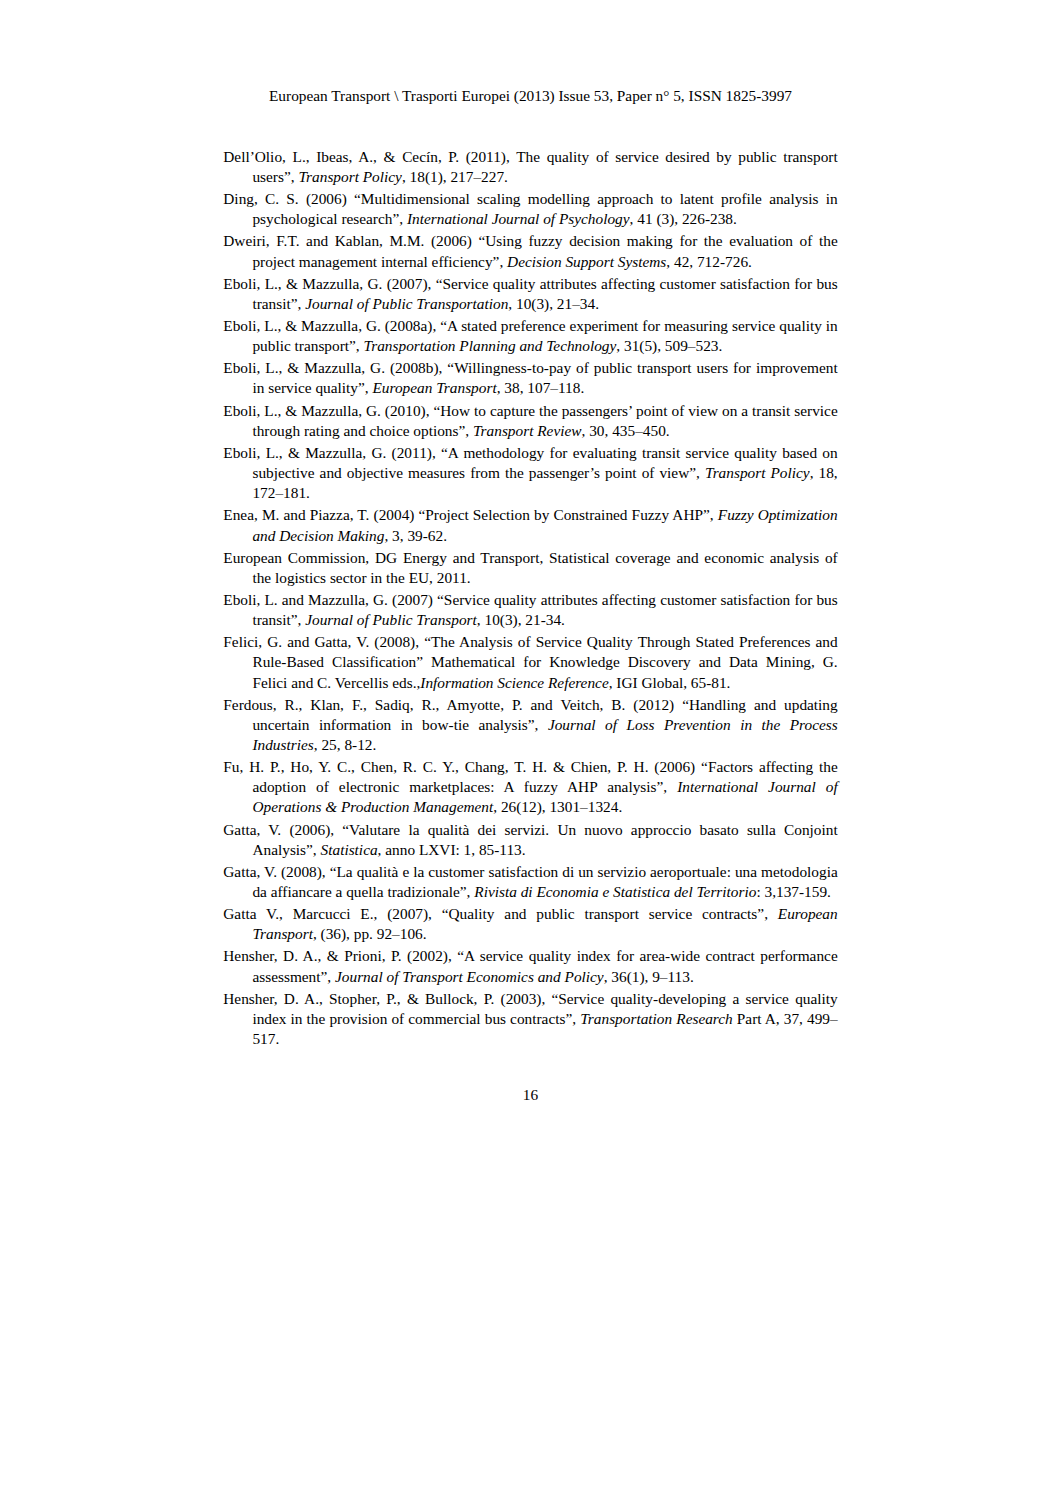European Transport \ Trasporti Europei (2013) Issue 53, Paper n° 5, ISSN 1825-3997
Dell’Olio, L., Ibeas, A., & Cecín, P. (2011), The quality of service desired by public transport users”, Transport Policy, 18(1), 217–227.
Ding, C. S. (2006) “Multidimensional scaling modelling approach to latent profile analysis in psychological research”, International Journal of Psychology, 41 (3), 226-238.
Dweiri, F.T. and Kablan, M.M. (2006) “Using fuzzy decision making for the evaluation of the project management internal efficiency”, Decision Support Systems, 42, 712-726.
Eboli, L., & Mazzulla, G. (2007), “Service quality attributes affecting customer satisfaction for bus transit”, Journal of Public Transportation, 10(3), 21–34.
Eboli, L., & Mazzulla, G. (2008a), “A stated preference experiment for measuring service quality in public transport”, Transportation Planning and Technology, 31(5), 509–523.
Eboli, L., & Mazzulla, G. (2008b), “Willingness-to-pay of public transport users for improvement in service quality”, European Transport, 38, 107–118.
Eboli, L., & Mazzulla, G. (2010), “How to capture the passengers’ point of view on a transit service through rating and choice options”, Transport Review, 30, 435–450.
Eboli, L., & Mazzulla, G. (2011), “A methodology for evaluating transit service quality based on subjective and objective measures from the passenger’s point of view”, Transport Policy, 18, 172–181.
Enea, M. and Piazza, T. (2004) “Project Selection by Constrained Fuzzy AHP”, Fuzzy Optimization and Decision Making, 3, 39-62.
European Commission, DG Energy and Transport, Statistical coverage and economic analysis of the logistics sector in the EU, 2011.
Eboli, L. and Mazzulla, G. (2007) “Service quality attributes affecting customer satisfaction for bus transit”, Journal of Public Transport, 10(3), 21-34.
Felici, G. and Gatta, V. (2008), “The Analysis of Service Quality Through Stated Preferences and Rule-Based Classification” Mathematical for Knowledge Discovery and Data Mining, G. Felici and C. Vercellis eds.,Information Science Reference, IGI Global, 65-81.
Ferdous, R., Klan, F., Sadiq, R., Amyotte, P. and Veitch, B. (2012) “Handling and updating uncertain information in bow-tie analysis”, Journal of Loss Prevention in the Process Industries, 25, 8-12.
Fu, H. P., Ho, Y. C., Chen, R. C. Y., Chang, T. H. & Chien, P. H. (2006) “Factors affecting the adoption of electronic marketplaces: A fuzzy AHP analysis”, International Journal of Operations & Production Management, 26(12), 1301–1324.
Gatta, V. (2006), “Valutare la qualità dei servizi. Un nuovo approccio basato sulla Conjoint Analysis”, Statistica, anno LXVI: 1, 85-113.
Gatta, V. (2008), “La qualità e la customer satisfaction di un servizio aeroportuale: una metodologia da affiancare a quella tradizionale”, Rivista di Economia e Statistica del Territorio: 3,137-159.
Gatta V., Marcucci E., (2007), “Quality and public transport service contracts”, European Transport, (36), pp. 92–106.
Hensher, D. A., & Prioni, P. (2002), “A service quality index for area-wide contract performance assessment”, Journal of Transport Economics and Policy, 36(1), 9–113.
Hensher, D. A., Stopher, P., & Bullock, P. (2003), “Service quality-developing a service quality index in the provision of commercial bus contracts”, Transportation Research Part A, 37, 499–517.
16